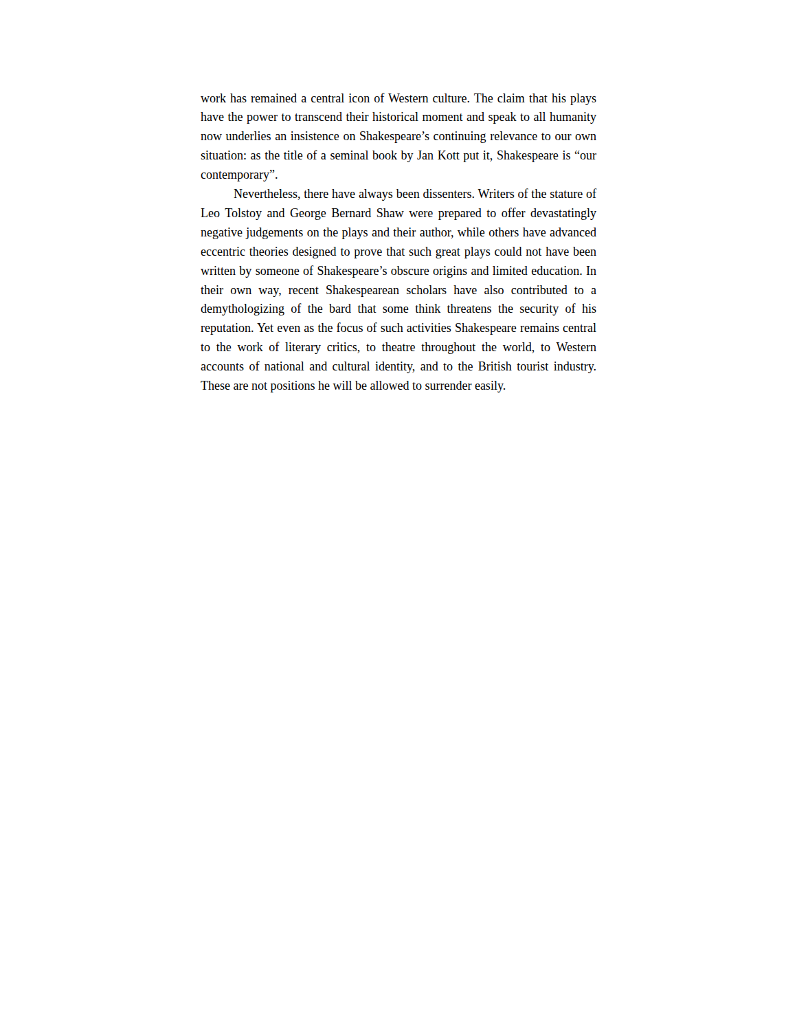work has remained a central icon of Western culture. The claim that his plays have the power to transcend their historical moment and speak to all humanity now underlies an insistence on Shakespeare’s continuing relevance to our own situation: as the title of a seminal book by Jan Kott put it, Shakespeare is “our contemporary”.
Nevertheless, there have always been dissenters. Writers of the stature of Leo Tolstoy and George Bernard Shaw were prepared to offer devastatingly negative judgements on the plays and their author, while others have advanced eccentric theories designed to prove that such great plays could not have been written by someone of Shakespeare’s obscure origins and limited education. In their own way, recent Shakespearean scholars have also contributed to a demythologizing of the bard that some think threatens the security of his reputation. Yet even as the focus of such activities Shakespeare remains central to the work of literary critics, to theatre throughout the world, to Western accounts of national and cultural identity, and to the British tourist industry. These are not positions he will be allowed to surrender easily.